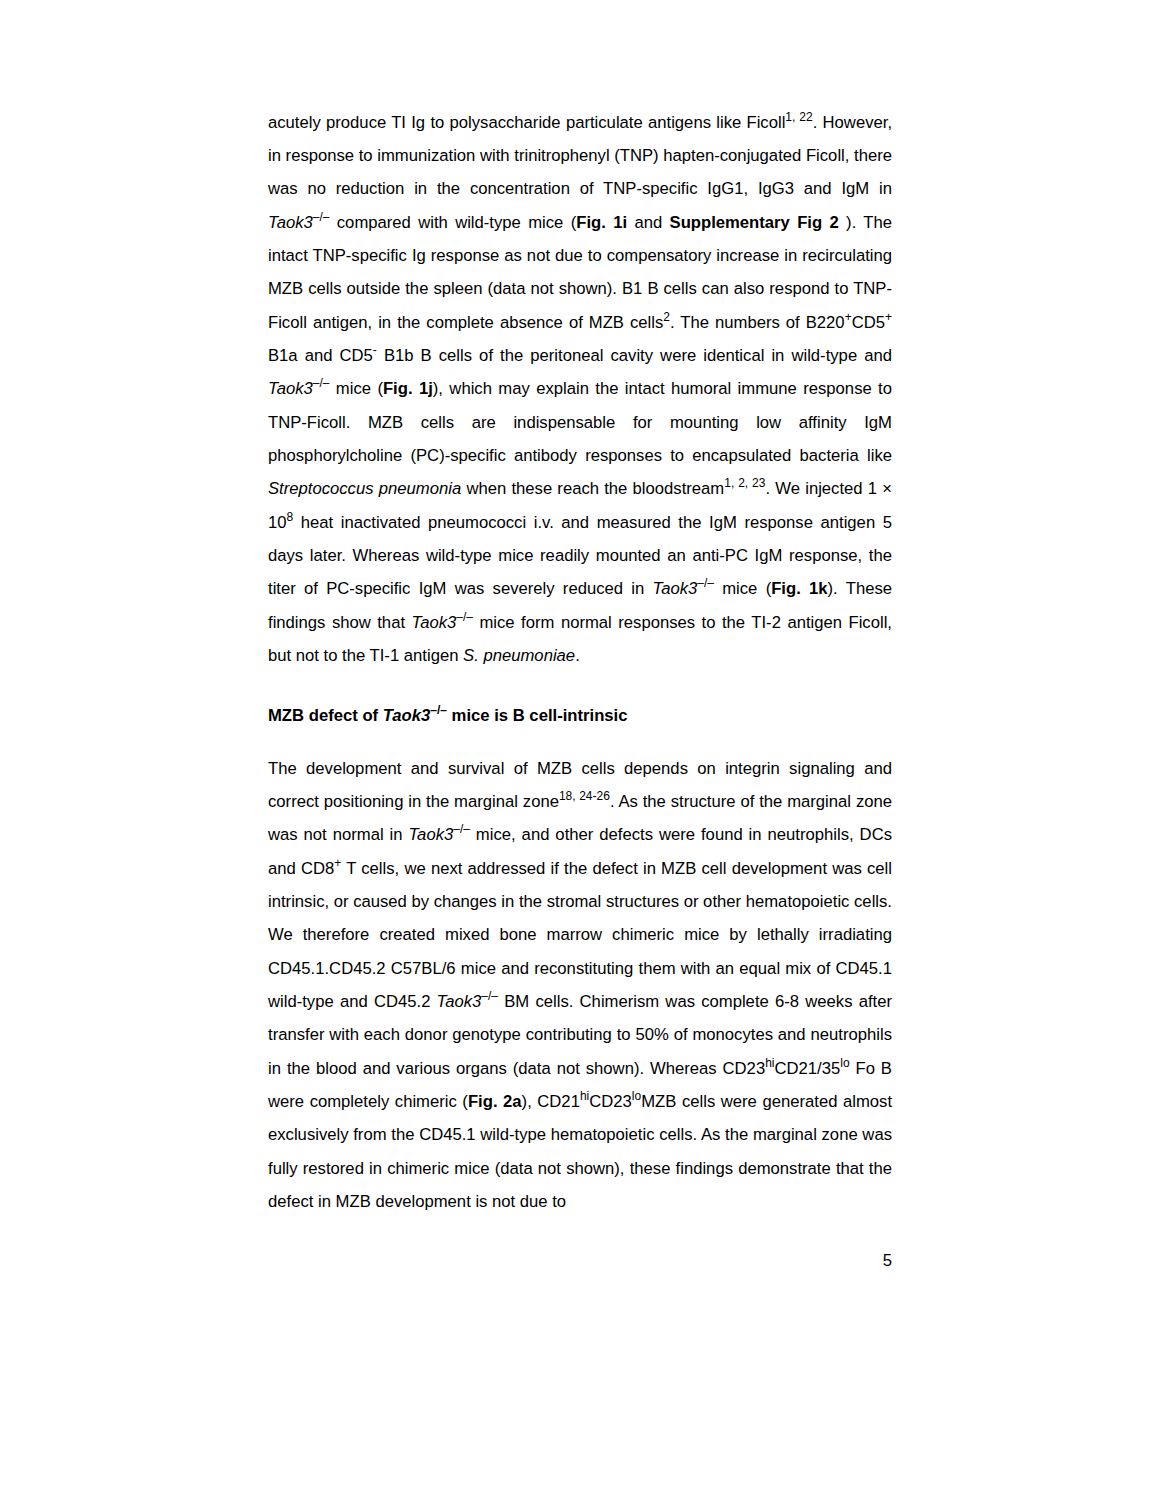acutely produce TI Ig to polysaccharide particulate antigens like Ficoll1, 22. However, in response to immunization with trinitrophenyl (TNP) hapten-conjugated Ficoll, there was no reduction in the concentration of TNP-specific IgG1, IgG3 and IgM in Taok3–/– compared with wild-type mice (Fig. 1i and Supplementary Fig 2 ). The intact TNP-specific Ig response as not due to compensatory increase in recirculating MZB cells outside the spleen (data not shown). B1 B cells can also respond to TNP-Ficoll antigen, in the complete absence of MZB cells2. The numbers of B220+CD5+ B1a and CD5- B1b B cells of the peritoneal cavity were identical in wild-type and Taok3–/– mice (Fig. 1j), which may explain the intact humoral immune response to TNP-Ficoll. MZB cells are indispensable for mounting low affinity IgM phosphorylcholine (PC)-specific antibody responses to encapsulated bacteria like Streptococcus pneumonia when these reach the bloodstream1, 2, 23. We injected 1 × 108 heat inactivated pneumococci i.v. and measured the IgM response antigen 5 days later. Whereas wild-type mice readily mounted an anti-PC IgM response, the titer of PC-specific IgM was severely reduced in Taok3–/– mice (Fig. 1k). These findings show that Taok3–/– mice form normal responses to the TI-2 antigen Ficoll, but not to the TI-1 antigen S. pneumoniae.
MZB defect of Taok3–/– mice is B cell-intrinsic
The development and survival of MZB cells depends on integrin signaling and correct positioning in the marginal zone18, 24-26. As the structure of the marginal zone was not normal in Taok3–/– mice, and other defects were found in neutrophils, DCs and CD8+ T cells, we next addressed if the defect in MZB cell development was cell intrinsic, or caused by changes in the stromal structures or other hematopoietic cells. We therefore created mixed bone marrow chimeric mice by lethally irradiating CD45.1.CD45.2 C57BL/6 mice and reconstituting them with an equal mix of CD45.1 wild-type and CD45.2 Taok3–/– BM cells. Chimerism was complete 6-8 weeks after transfer with each donor genotype contributing to 50% of monocytes and neutrophils in the blood and various organs (data not shown). Whereas CD23hiCD21/35lo Fo B were completely chimeric (Fig. 2a), CD21hiCD23loMZB cells were generated almost exclusively from the CD45.1 wild-type hematopoietic cells. As the marginal zone was fully restored in chimeric mice (data not shown), these findings demonstrate that the defect in MZB development is not due to
5